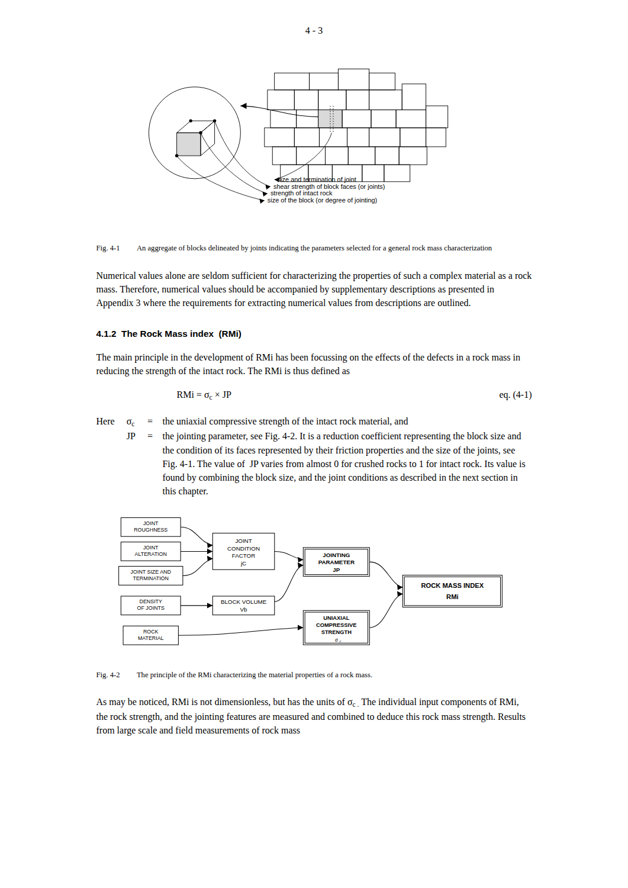4 - 3
size and termination of joint (from dotted joint trace) size and termination of joint shear strength of block faces (or joints) strength of intact rock size of the block (or degree of jointing)
Fig. 4-1 An aggregate of blocks delineated by joints indicating the parameters selected for a general rock mass characterization
Numerical values alone are seldom sufficient for characterizing the properties of such a complex material as a rock mass. Therefore, numerical values should be accompanied by supplementary descriptions as presented in Appendix 3 where the requirements for extracting numerical values from descriptions are outlined.
4.1.2 The Rock Mass index (RMi)
The main principle in the development of RMi has been focussing on the effects of the defects in a rock mass in reducing the strength of the intact rock. The RMi is thus defined as
RMi = σc × JP eq. (4-1)
Here σc = the uniaxial compressive strength of the intact rock material, and
Here JP = the jointing parameter, see Fig. 4-2. It is a reduction coefficient representing the block size and the condition of its faces represented by their friction properties and the size of the joints, see Fig. 4-1. The value of JP varies from almost 0 for crushed rocks to 1 for intact rock. Its value is found by combining the block size, and the joint conditions as described in the next section in this chapter.
JOINT ROUGHNESS JOINT ALTERATION JOINT SIZE AND TERMINATION DENSITY OF JOINTS ROCK MATERIAL JOINT CONDITION FACTOR jC BLOCK VOLUME Vb JOINTING PARAMETER JP UNIAXIAL COMPRESSIVE STRENGTH σ c ROCK MASS INDEX RMi
Fig. 4-2 The principle of the RMi characterizing the material properties of a rock mass.
As may be noticed, RMi is not dimensionless, but has the units of σc . The individual input components of RMi, the rock strength, and the jointing features are measured and combined to deduce this rock mass strength. Results from large scale and field measurements of rock mass